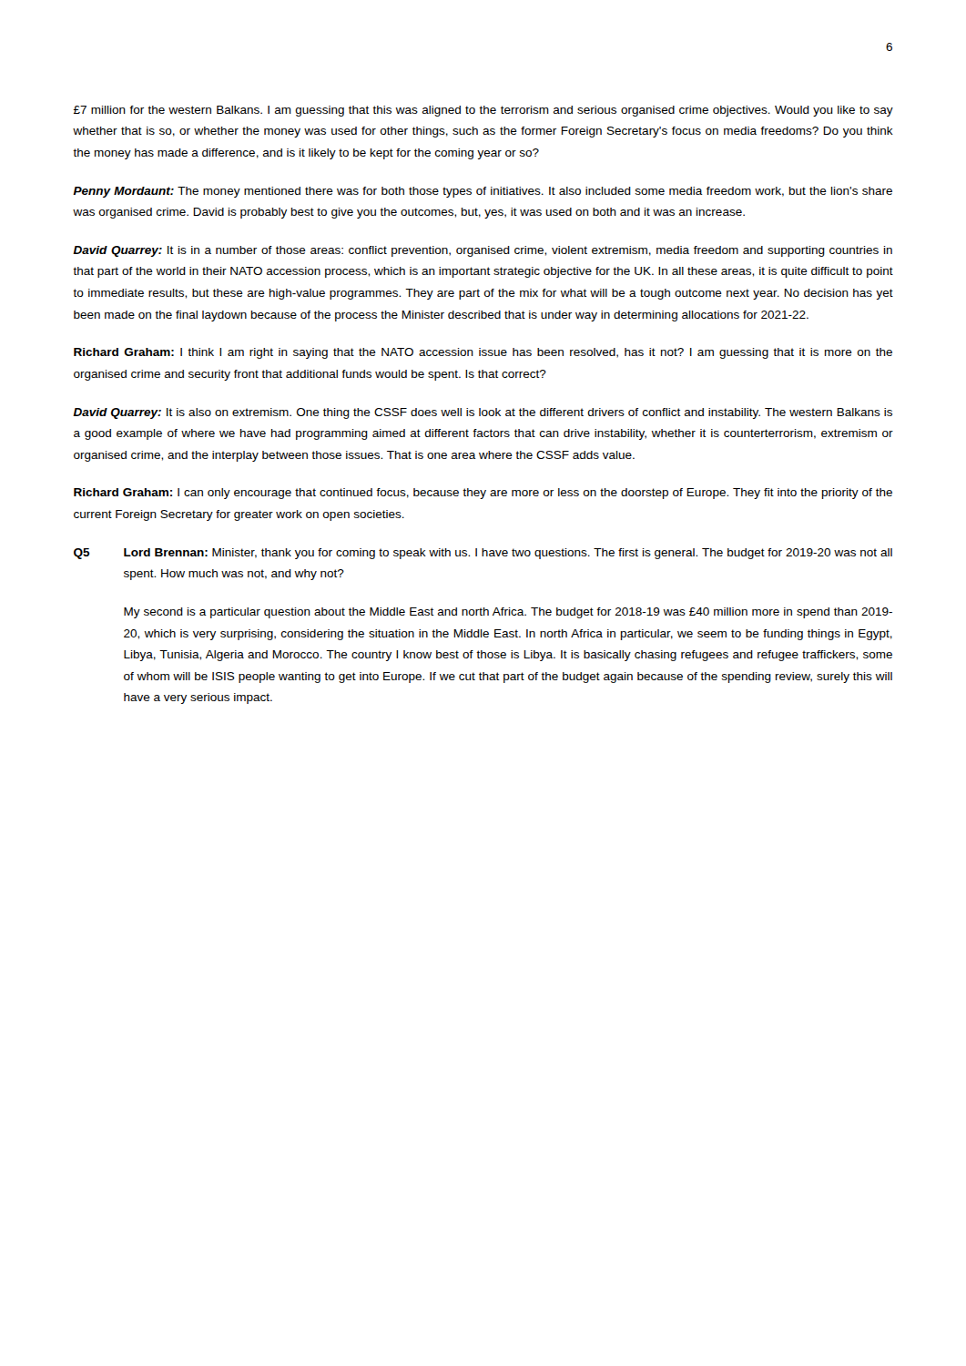6
£7 million for the western Balkans. I am guessing that this was aligned to the terrorism and serious organised crime objectives. Would you like to say whether that is so, or whether the money was used for other things, such as the former Foreign Secretary's focus on media freedoms? Do you think the money has made a difference, and is it likely to be kept for the coming year or so?
Penny Mordaunt: The money mentioned there was for both those types of initiatives. It also included some media freedom work, but the lion's share was organised crime. David is probably best to give you the outcomes, but, yes, it was used on both and it was an increase.
David Quarrey: It is in a number of those areas: conflict prevention, organised crime, violent extremism, media freedom and supporting countries in that part of the world in their NATO accession process, which is an important strategic objective for the UK. In all these areas, it is quite difficult to point to immediate results, but these are high-value programmes. They are part of the mix for what will be a tough outcome next year. No decision has yet been made on the final laydown because of the process the Minister described that is under way in determining allocations for 2021-22.
Richard Graham: I think I am right in saying that the NATO accession issue has been resolved, has it not? I am guessing that it is more on the organised crime and security front that additional funds would be spent. Is that correct?
David Quarrey: It is also on extremism. One thing the CSSF does well is look at the different drivers of conflict and instability. The western Balkans is a good example of where we have had programming aimed at different factors that can drive instability, whether it is counterterrorism, extremism or organised crime, and the interplay between those issues. That is one area where the CSSF adds value.
Richard Graham: I can only encourage that continued focus, because they are more or less on the doorstep of Europe. They fit into the priority of the current Foreign Secretary for greater work on open societies.
Q5
Lord Brennan: Minister, thank you for coming to speak with us. I have two questions. The first is general. The budget for 2019-20 was not all spent. How much was not, and why not?
My second is a particular question about the Middle East and north Africa. The budget for 2018-19 was £40 million more in spend than 2019-20, which is very surprising, considering the situation in the Middle East. In north Africa in particular, we seem to be funding things in Egypt, Libya, Tunisia, Algeria and Morocco. The country I know best of those is Libya. It is basically chasing refugees and refugee traffickers, some of whom will be ISIS people wanting to get into Europe. If we cut that part of the budget again because of the spending review, surely this will have a very serious impact.